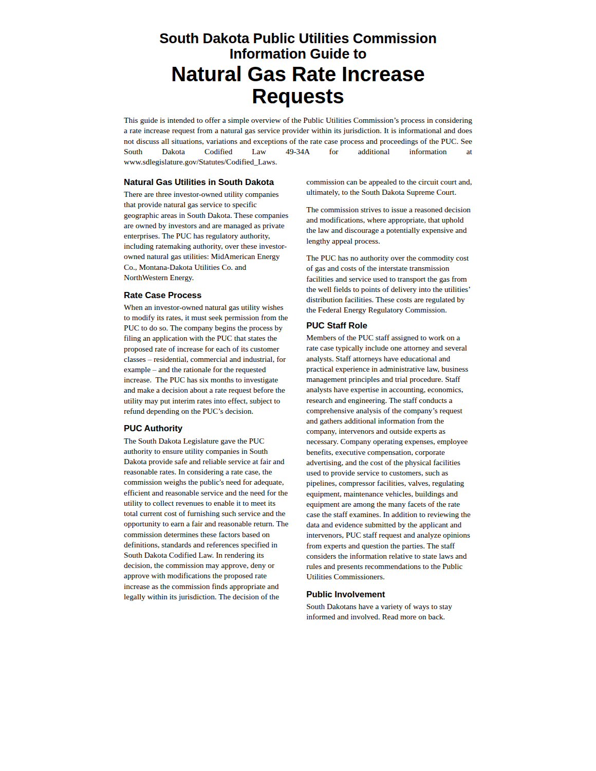South Dakota Public Utilities Commission Information Guide to Natural Gas Rate Increase Requests
This guide is intended to offer a simple overview of the Public Utilities Commission’s process in considering a rate increase request from a natural gas service provider within its jurisdiction. It is informational and does not discuss all situations, variations and exceptions of the rate case process and proceedings of the PUC. See South Dakota Codified Law 49-34A for additional information at www.sdlegislature.gov/Statutes/Codified_Laws.
Natural Gas Utilities in South Dakota
There are three investor-owned utility companies that provide natural gas service to specific geographic areas in South Dakota. These companies are owned by investors and are managed as private enterprises. The PUC has regulatory authority, including ratemaking authority, over these investor-owned natural gas utilities: MidAmerican Energy Co., Montana-Dakota Utilities Co. and NorthWestern Energy.
Rate Case Process
When an investor-owned natural gas utility wishes to modify its rates, it must seek permission from the PUC to do so. The company begins the process by filing an application with the PUC that states the proposed rate of increase for each of its customer classes – residential, commercial and industrial, for example – and the rationale for the requested increase. The PUC has six months to investigate and make a decision about a rate request before the utility may put interim rates into effect, subject to refund depending on the PUC’s decision.
PUC Authority
The South Dakota Legislature gave the PUC authority to ensure utility companies in South Dakota provide safe and reliable service at fair and reasonable rates. In considering a rate case, the commission weighs the public's need for adequate, efficient and reasonable service and the need for the utility to collect revenues to enable it to meet its total current cost of furnishing such service and the opportunity to earn a fair and reasonable return. The commission determines these factors based on definitions, standards and references specified in South Dakota Codified Law. In rendering its decision, the commission may approve, deny or approve with modifications the proposed rate increase as the commission finds appropriate and legally within its jurisdiction. The decision of the commission can be appealed to the circuit court and, ultimately, to the South Dakota Supreme Court.
The commission strives to issue a reasoned decision and modifications, where appropriate, that uphold the law and discourage a potentially expensive and lengthy appeal process.
The PUC has no authority over the commodity cost of gas and costs of the interstate transmission facilities and service used to transport the gas from the well fields to points of delivery into the utilities’ distribution facilities. These costs are regulated by the Federal Energy Regulatory Commission.
PUC Staff Role
Members of the PUC staff assigned to work on a rate case typically include one attorney and several analysts. Staff attorneys have educational and practical experience in administrative law, business management principles and trial procedure. Staff analysts have expertise in accounting, economics, research and engineering. The staff conducts a comprehensive analysis of the company’s request and gathers additional information from the company, intervenors and outside experts as necessary. Company operating expenses, employee benefits, executive compensation, corporate advertising, and the cost of the physical facilities used to provide service to customers, such as pipelines, compressor facilities, valves, regulating equipment, maintenance vehicles, buildings and equipment are among the many facets of the rate case the staff examines. In addition to reviewing the data and evidence submitted by the applicant and intervenors, PUC staff request and analyze opinions from experts and question the parties. The staff considers the information relative to state laws and rules and presents recommendations to the Public Utilities Commissioners.
Public Involvement
South Dakotans have a variety of ways to stay informed and involved. Read more on back.